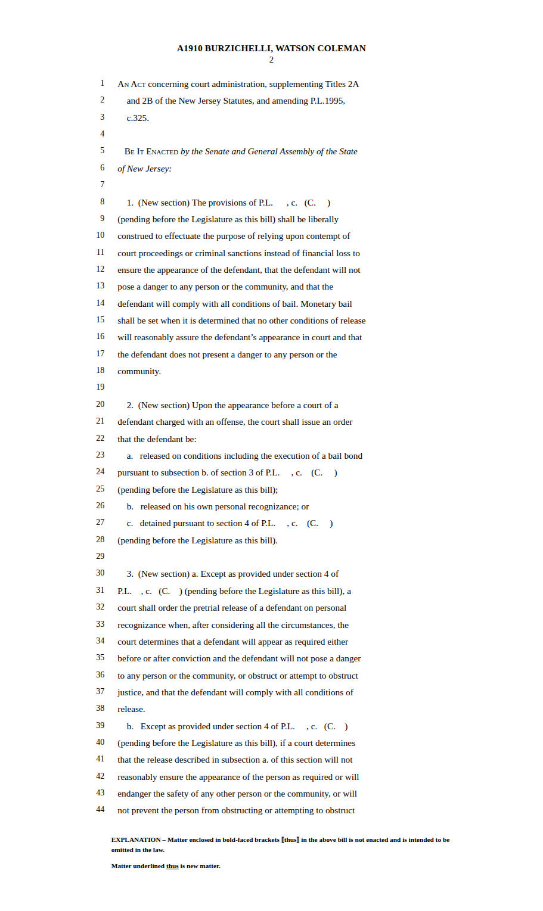A1910 BURZICHELLI, WATSON COLEMAN
2
| 1 | An Act concerning court administration, supplementing Titles 2A |
| 2 | and 2B of the New Jersey Statutes, and amending P.L.1995, |
| 3 | c.325. |
| 4 | |
| 5 | Be It Enacted by the Senate and General Assembly of the State |
| 6 | of New Jersey: |
| 7 | |
| 8 | 1. (New section) The provisions of P.L. , c. (C. ) |
| 9 | (pending before the Legislature as this bill) shall be liberally |
| 10 | construed to effectuate the purpose of relying upon contempt of |
| 11 | court proceedings or criminal sanctions instead of financial loss to |
| 12 | ensure the appearance of the defendant, that the defendant will not |
| 13 | pose a danger to any person or the community, and that the |
| 14 | defendant will comply with all conditions of bail. Monetary bail |
| 15 | shall be set when it is determined that no other conditions of release |
| 16 | will reasonably assure the defendant’s appearance in court and that |
| 17 | the defendant does not present a danger to any person or the |
| 18 | community. |
| 19 | |
| 20 | 2. (New section) Upon the appearance before a court of a |
| 21 | defendant charged with an offense, the court shall issue an order |
| 22 | that the defendant be: |
| 23 | a. released on conditions including the execution of a bail bond |
| 24 | pursuant to subsection b. of section 3 of P.L. , c. (C. ) |
| 25 | (pending before the Legislature as this bill); |
| 26 | b. released on his own personal recognizance; or |
| 27 | c. detained pursuant to section 4 of P.L. , c. (C. ) |
| 28 | (pending before the Legislature as this bill). |
| 29 | |
| 30 | 3. (New section) a. Except as provided under section 4 of |
| 31 | P.L. , c. (C. ) (pending before the Legislature as this bill), a |
| 32 | court shall order the pretrial release of a defendant on personal |
| 33 | recognizance when, after considering all the circumstances, the |
| 34 | court determines that a defendant will appear as required either |
| 35 | before or after conviction and the defendant will not pose a danger |
| 36 | to any person or the community, or obstruct or attempt to obstruct |
| 37 | justice, and that the defendant will comply with all conditions of |
| 38 | release. |
| 39 | b. Except as provided under section 4 of P.L. , c. (C. ) |
| 40 | (pending before the Legislature as this bill), if a court determines |
| 41 | that the release described in subsection a. of this section will not |
| 42 | reasonably ensure the appearance of the person as required or will |
| 43 | endanger the safety of any other person or the community, or will |
| 44 | not prevent the person from obstructing or attempting to obstruct |
EXPLANATION – Matter enclosed in bold-faced brackets ⟦thus⟧ in the above bill is not enacted and is intended to be omitted in the law.
Matter underlined thus is new matter.